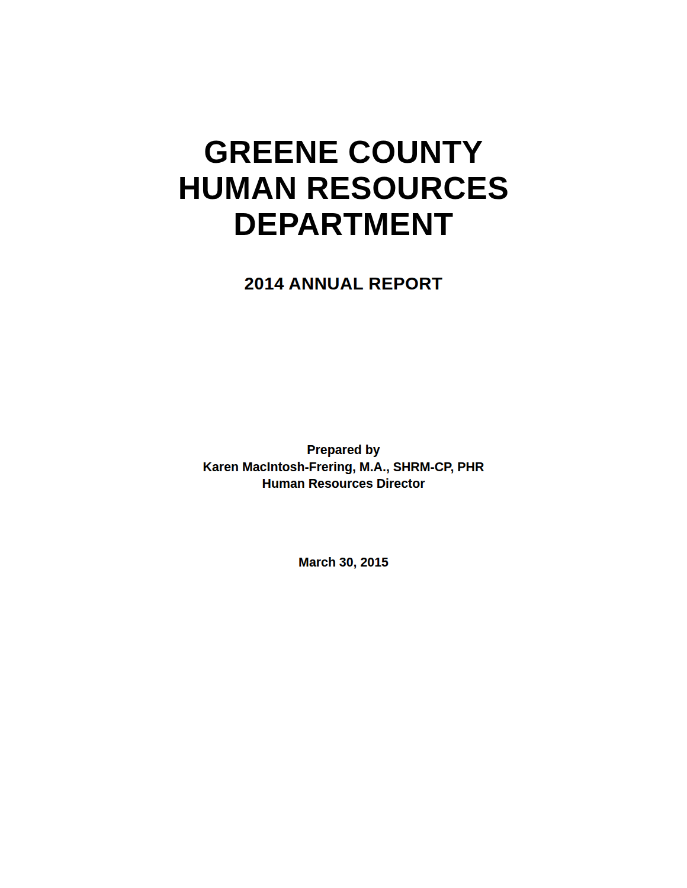GREENE COUNTY
HUMAN RESOURCES
DEPARTMENT
2014 ANNUAL REPORT
Prepared by
Karen MacIntosh-Frering, M.A., SHRM-CP, PHR
Human Resources Director
March 30, 2015